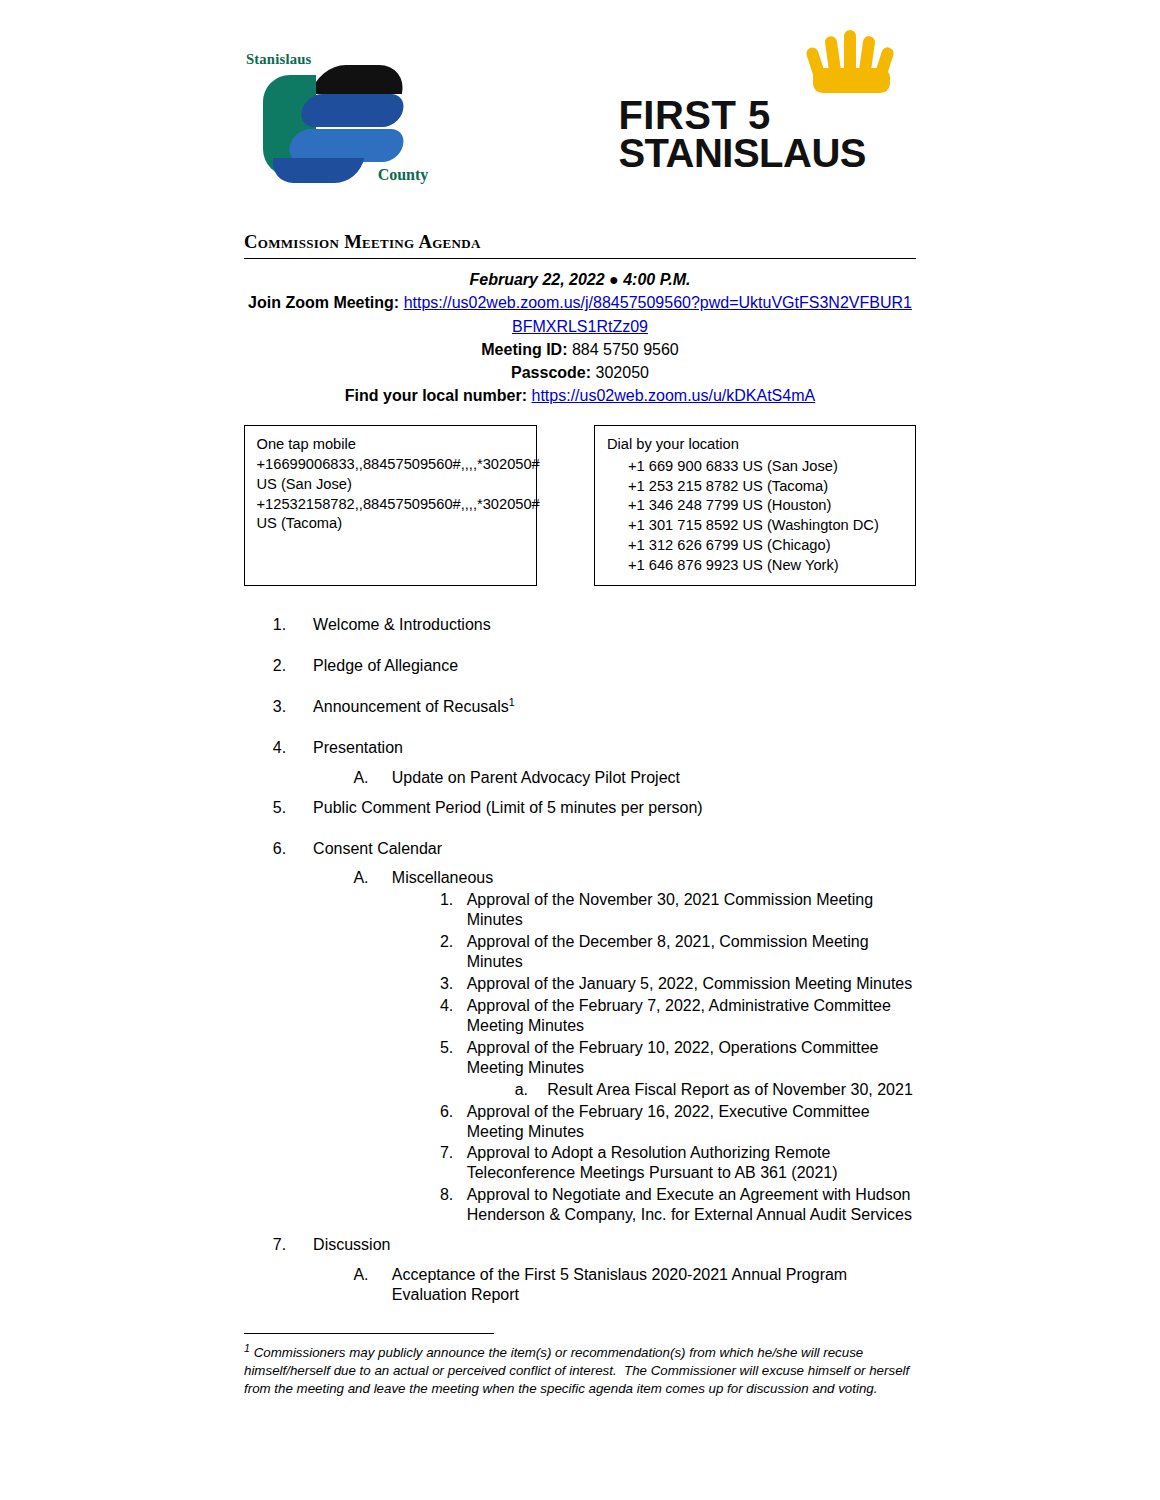Stanislaus
County
FIRST 5 STANISLAUS
Commission Meeting Agenda
February 22, 2022 ● 4:00 P.M.
Join Zoom Meeting: https://us02web.zoom.us/j/88457509560?pwd=UktuVGtFS3N2VFBUR1BFMXRLS1RtZz09
Meeting ID: 884 5750 9560
Passcode: 302050
Find your local number: https://us02web.zoom.us/u/kDKAtS4mA
One tap mobile
+16699006833,,88457509560#,,,,*302050#
US (San Jose)
+12532158782,,88457509560#,,,,*302050#
US (Tacoma)
Dial by your location
+1 669 900 6833 US (San Jose)
+1 253 215 8782 US (Tacoma)
+1 346 248 7799 US (Houston)
+1 301 715 8592 US (Washington DC)
+1 312 626 6799 US (Chicago)
+1 646 876 9923 US (New York)
Welcome & Introductions
Pledge of Allegiance
Announcement of Recusals1
Presentation
Update on Parent Advocacy Pilot Project
Public Comment Period (Limit of 5 minutes per person)
Consent Calendar
Miscellaneous
Approval of the November 30, 2021 Commission Meeting Minutes
Approval of the December 8, 2021, Commission Meeting Minutes
Approval of the January 5, 2022, Commission Meeting Minutes
Approval of the February 7, 2022, Administrative Committee Meeting Minutes
Approval of the February 10, 2022, Operations Committee Meeting Minutes
Result Area Fiscal Report as of November 30, 2021
Approval of the February 16, 2022, Executive Committee Meeting Minutes
Approval to Adopt a Resolution Authorizing Remote Teleconference Meetings Pursuant to AB 361 (2021)
Approval to Negotiate and Execute an Agreement with Hudson Henderson & Company, Inc. for External Annual Audit Services
Discussion
Acceptance of the First 5 Stanislaus 2020-2021 Annual Program Evaluation Report
1 Commissioners may publicly announce the item(s) or recommendation(s) from which he/she will recuse himself/herself due to an actual or perceived conflict of interest. The Commissioner will excuse himself or herself from the meeting and leave the meeting when the specific agenda item comes up for discussion and voting.